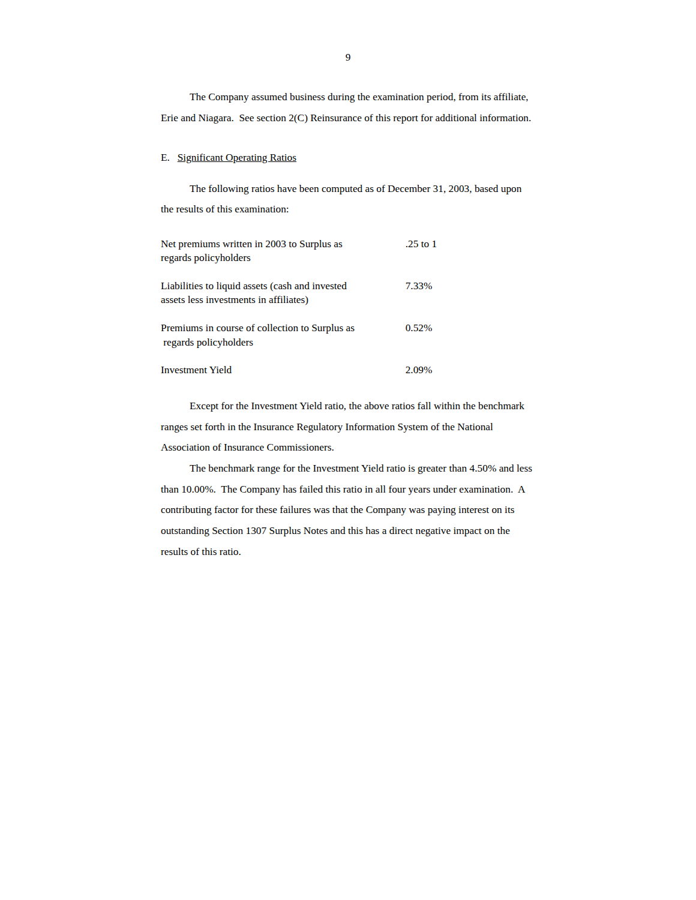9
The Company assumed business during the examination period, from its affiliate, Erie and Niagara. See section 2(C) Reinsurance of this report for additional information.
E. Significant Operating Ratios
The following ratios have been computed as of December 31, 2003, based upon the results of this examination:
| Net premiums written in 2003 to Surplus as regards policyholders | .25 to 1 |
| Liabilities to liquid assets (cash and invested assets less investments in affiliates) | 7.33% |
| Premiums in course of collection to Surplus as regards policyholders | 0.52% |
| Investment Yield | 2.09% |
Except for the Investment Yield ratio, the above ratios fall within the benchmark ranges set forth in the Insurance Regulatory Information System of the National Association of Insurance Commissioners.
The benchmark range for the Investment Yield ratio is greater than 4.50% and less than 10.00%. The Company has failed this ratio in all four years under examination. A contributing factor for these failures was that the Company was paying interest on its outstanding Section 1307 Surplus Notes and this has a direct negative impact on the results of this ratio.